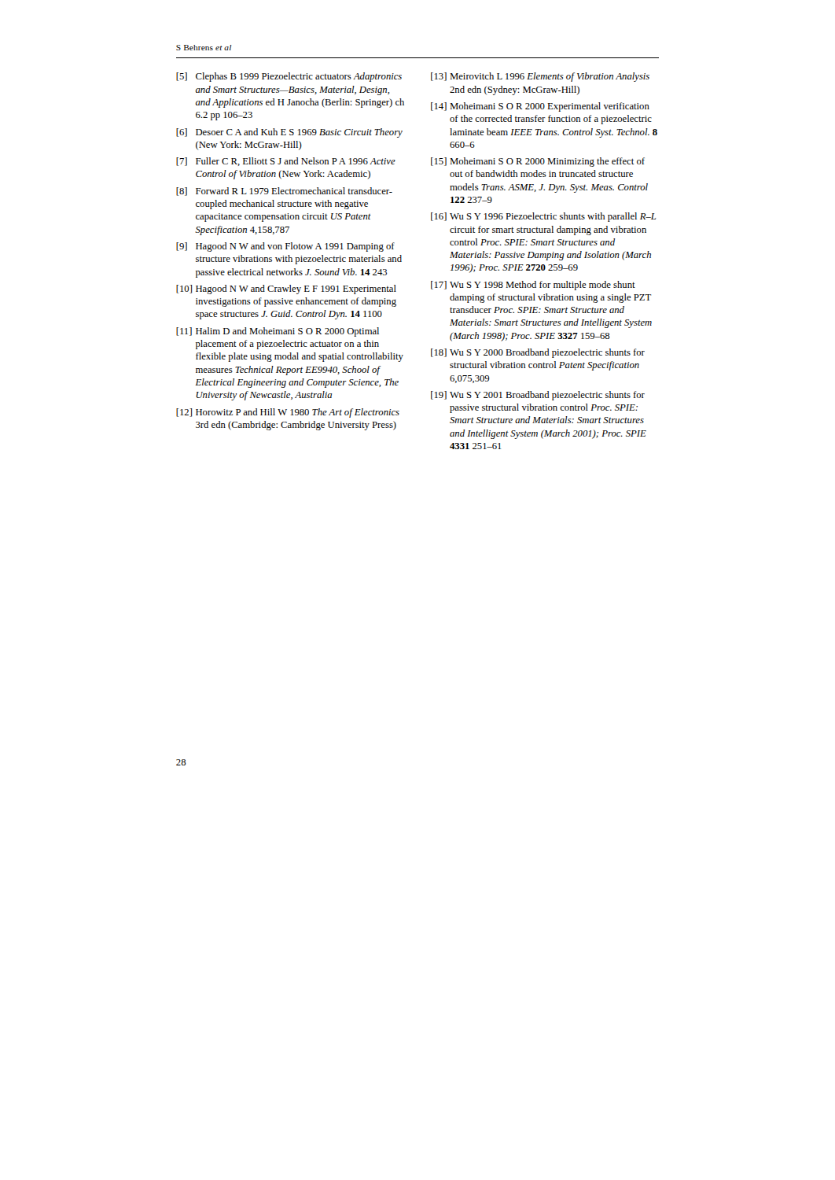S Behrens et al
[5] Clephas B 1999 Piezoelectric actuators Adaptronics and Smart Structures—Basics, Material, Design, and Applications ed H Janocha (Berlin: Springer) ch 6.2 pp 106–23
[6] Desoer C A and Kuh E S 1969 Basic Circuit Theory (New York: McGraw-Hill)
[7] Fuller C R, Elliott S J and Nelson P A 1996 Active Control of Vibration (New York: Academic)
[8] Forward R L 1979 Electromechanical transducer-coupled mechanical structure with negative capacitance compensation circuit US Patent Specification 4,158,787
[9] Hagood N W and von Flotow A 1991 Damping of structure vibrations with piezoelectric materials and passive electrical networks J. Sound Vib. 14 243
[10] Hagood N W and Crawley E F 1991 Experimental investigations of passive enhancement of damping space structures J. Guid. Control Dyn. 14 1100
[11] Halim D and Moheimani S O R 2000 Optimal placement of a piezoelectric actuator on a thin flexible plate using modal and spatial controllability measures Technical Report EE9940, School of Electrical Engineering and Computer Science, The University of Newcastle, Australia
[12] Horowitz P and Hill W 1980 The Art of Electronics 3rd edn (Cambridge: Cambridge University Press)
[13] Meirovitch L 1996 Elements of Vibration Analysis 2nd edn (Sydney: McGraw-Hill)
[14] Moheimani S O R 2000 Experimental verification of the corrected transfer function of a piezoelectric laminate beam IEEE Trans. Control Syst. Technol. 8 660–6
[15] Moheimani S O R 2000 Minimizing the effect of out of bandwidth modes in truncated structure models Trans. ASME, J. Dyn. Syst. Meas. Control 122 237–9
[16] Wu S Y 1996 Piezoelectric shunts with parallel R–L circuit for smart structural damping and vibration control Proc. SPIE: Smart Structures and Materials: Passive Damping and Isolation (March 1996); Proc. SPIE 2720 259–69
[17] Wu S Y 1998 Method for multiple mode shunt damping of structural vibration using a single PZT transducer Proc. SPIE: Smart Structure and Materials: Smart Structures and Intelligent System (March 1998); Proc. SPIE 3327 159–68
[18] Wu S Y 2000 Broadband piezoelectric shunts for structural vibration control Patent Specification 6,075,309
[19] Wu S Y 2001 Broadband piezoelectric shunts for passive structural vibration control Proc. SPIE: Smart Structure and Materials: Smart Structures and Intelligent System (March 2001); Proc. SPIE 4331 251–61
28